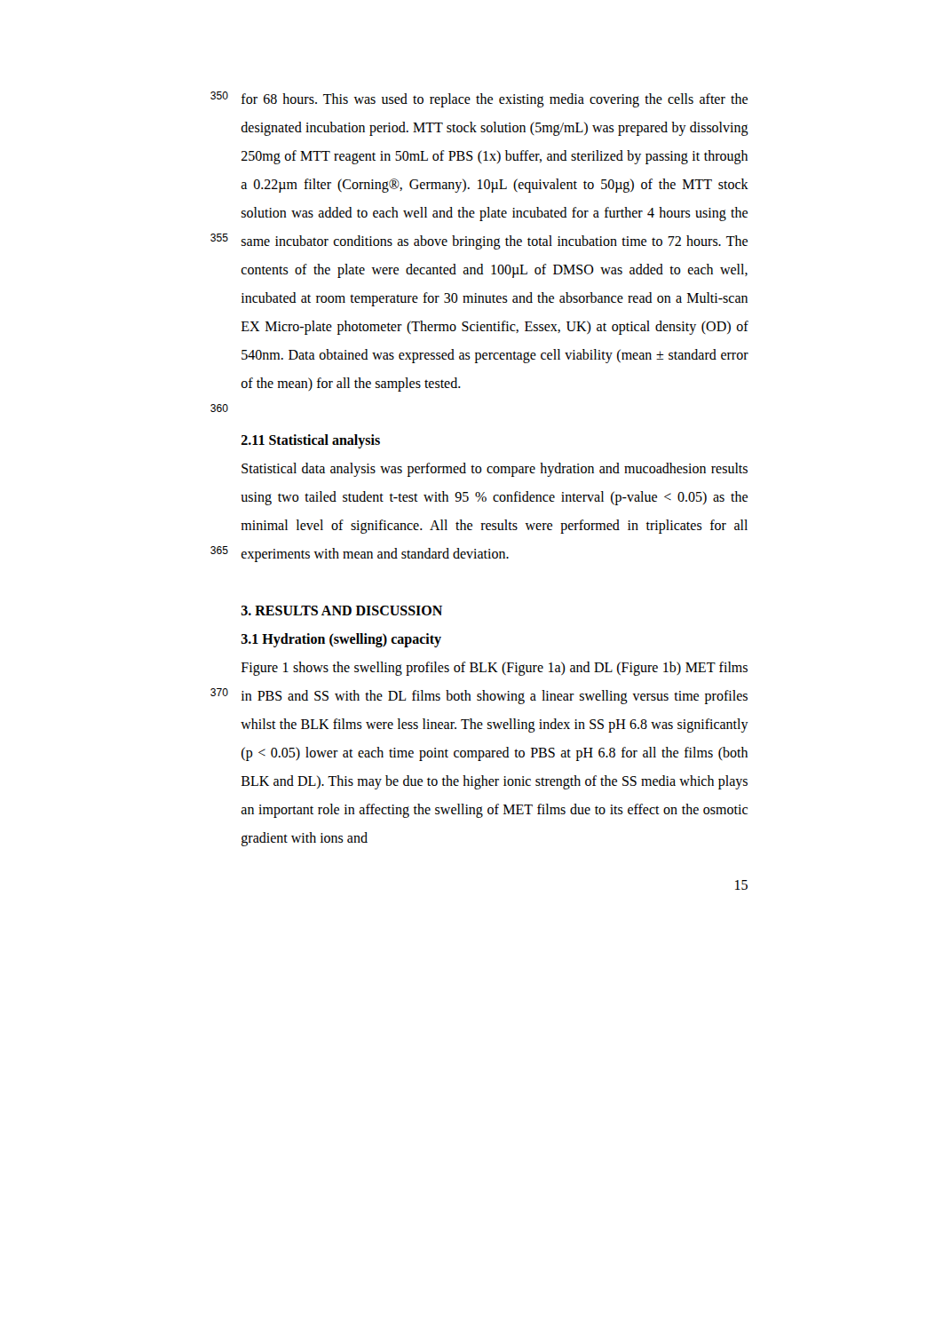350for 68 hours. This was used to replace the existing media covering the cells after the designated incubation period. MTT stock solution (5mg/mL) was prepared by dissolving 250mg of MTT reagent in 50mL of PBS (1x) buffer, and sterilized by passing it through a 0.22µm filter (Corning®, Germany). 10µL (equivalent to 50µg) of the MTT stock solution was added to each well and the plate incubated for a further 4 hours using the same incubator conditions as above 355bringing the total incubation time to 72 hours. The contents of the plate were decanted and 100µL of DMSO was added to each well, incubated at room temperature for 30 minutes and the absorbance read on a Multi-scan EX Micro-plate photometer (Thermo Scientific, Essex, UK) at optical density (OD) of 540nm. Data obtained was expressed as percentage cell viability (mean ± standard error of the mean) for all the samples tested.
360
2.11 Statistical analysis
Statistical data analysis was performed to compare hydration and mucoadhesion results using two tailed student t-test with 95 % confidence interval (p-value < 0.05) as the minimal level of significance. All the results were performed in triplicates for all experiments with mean and 365standard deviation.
3. RESULTS AND DISCUSSION
3.1 Hydration (swelling) capacity
Figure 1 shows the swelling profiles of BLK (Figure 1a) and DL (Figure 1b) MET films in 370 PBS and SS with the DL films both showing a linear swelling versus time profiles whilst the BLK films were less linear. The swelling index in SS pH 6.8 was significantly (p < 0.05) lower at each time point compared to PBS at pH 6.8 for all the films (both BLK and DL). This may be due to the higher ionic strength of the SS media which plays an important role in affecting the swelling of MET films due to its effect on the osmotic gradient with ions and
15